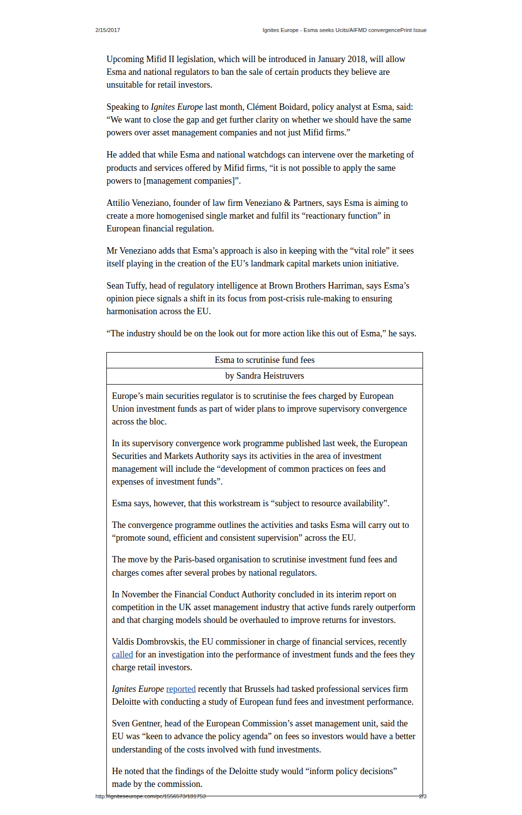2/15/2017 Ignites Europe - Esma seeks Ucits/AIFMD convergencePrint Issue
Upcoming Mifid II legislation, which will be introduced in January 2018, will allow Esma and national regulators to ban the sale of certain products they believe are unsuitable for retail investors.
Speaking to Ignites Europe last month, Clément Boidard, policy analyst at Esma, said: “We want to close the gap and get further clarity on whether we should have the same powers over asset management companies and not just Mifid firms.”
He added that while Esma and national watchdogs can intervene over the marketing of products and services offered by Mifid firms, “it is not possible to apply the same powers to [management companies]”.
Attilio Veneziano, founder of law firm Veneziano & Partners, says Esma is aiming to create a more homogenised single market and fulfil its “reactionary function” in European financial regulation.
Mr Veneziano adds that Esma’s approach is also in keeping with the “vital role” it sees itself playing in the creation of the EU’s landmark capital markets union initiative.
Sean Tuffy, head of regulatory intelligence at Brown Brothers Harriman, says Esma’s opinion piece signals a shift in its focus from post-crisis rule-making to ensuring harmonisation across the EU.
“The industry should be on the look out for more action like this out of Esma,” he says.
Esma to scrutinise fund fees
by Sandra Heistruvers
Europe’s main securities regulator is to scrutinise the fees charged by European Union investment funds as part of wider plans to improve supervisory convergence across the bloc.
In its supervisory convergence work programme published last week, the European Securities and Markets Authority says its activities in the area of investment management will include the “development of common practices on fees and expenses of investment funds”.
Esma says, however, that this workstream is “subject to resource availability”.
The convergence programme outlines the activities and tasks Esma will carry out to “promote sound, efficient and consistent supervision” across the EU.
The move by the Paris-based organisation to scrutinise investment fund fees and charges comes after several probes by national regulators.
In November the Financial Conduct Authority concluded in its interim report on competition in the UK asset management industry that active funds rarely outperform and that charging models should be overhauled to improve returns for investors.
Valdis Dombrovskis, the EU commissioner in charge of financial services, recently called for an investigation into the performance of investment funds and the fees they charge retail investors.
Ignites Europe reported recently that Brussels had tasked professional services firm Deloitte with conducting a study of European fund fees and investment performance.
Sven Gentner, head of the European Commission’s asset management unit, said the EU was “keen to advance the policy agenda” on fees so investors would have a better understanding of the costs involved with fund investments.
He noted that the findings of the Deloitte study would “inform policy decisions” made by the commission.
http://igniteseurope.com/pc/1556573/181753 2/3